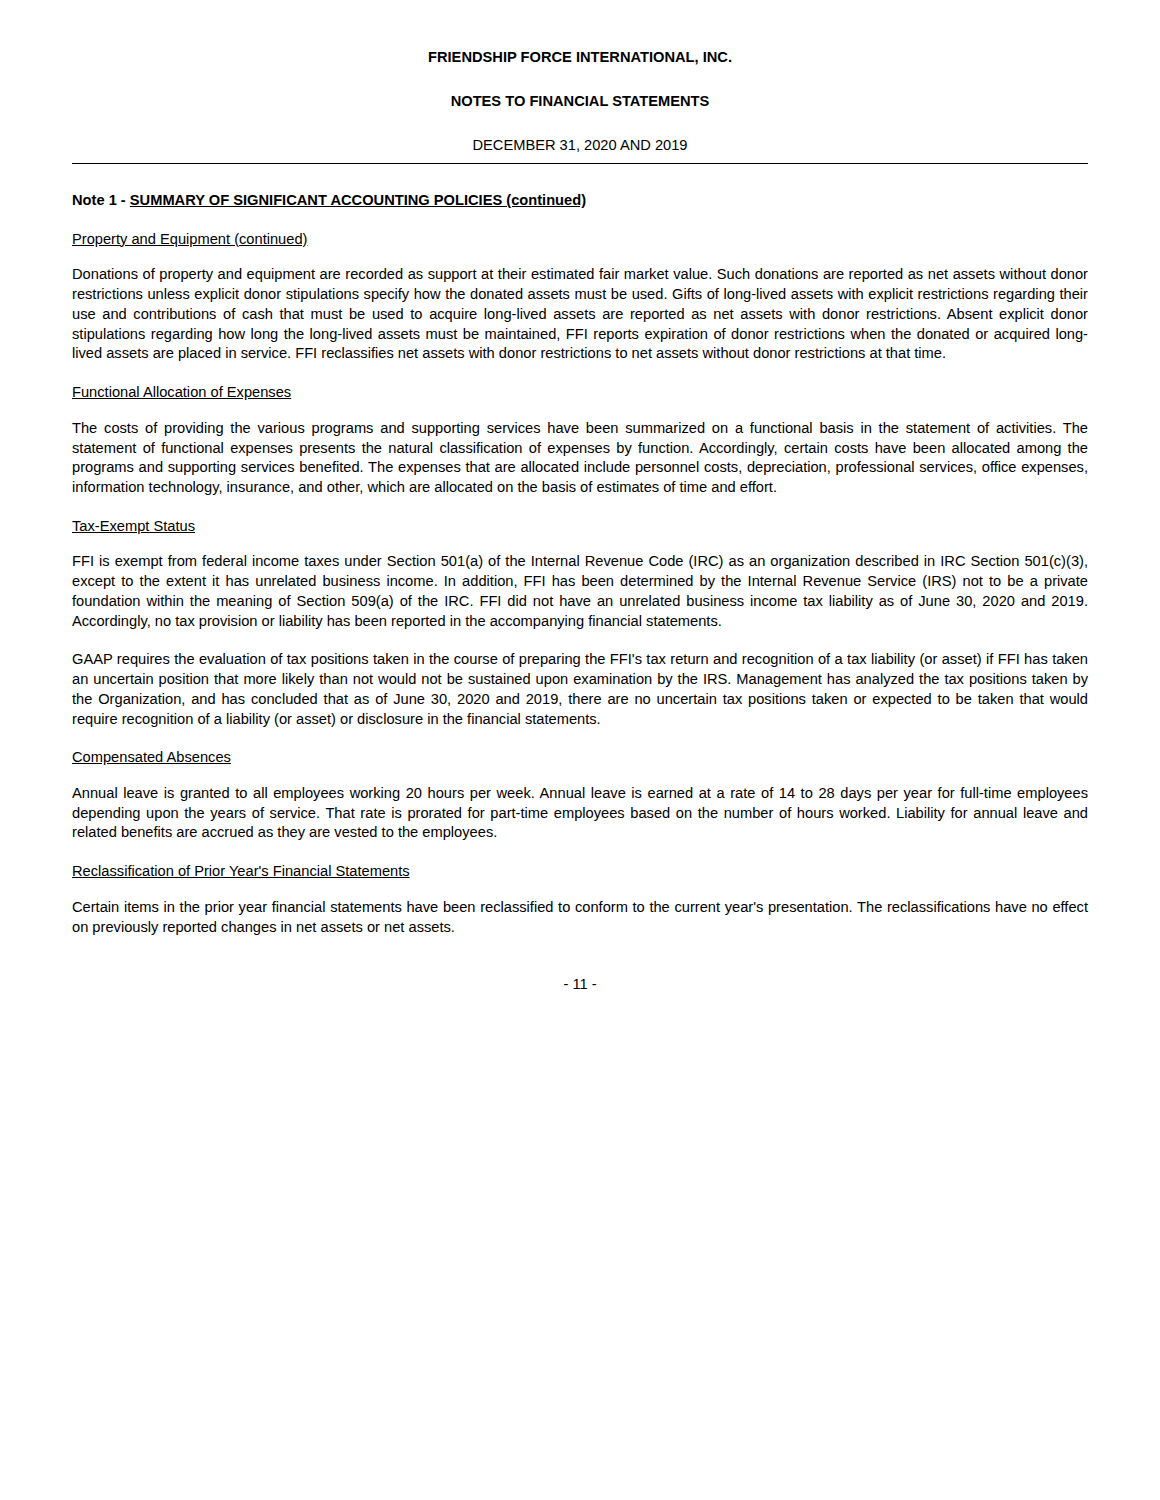FRIENDSHIP FORCE INTERNATIONAL, INC.
NOTES TO FINANCIAL STATEMENTS
DECEMBER 31, 2020 AND 2019
Note 1 - SUMMARY OF SIGNIFICANT ACCOUNTING POLICIES (continued)
Property and Equipment (continued)
Donations of property and equipment are recorded as support at their estimated fair market value. Such donations are reported as net assets without donor restrictions unless explicit donor stipulations specify how the donated assets must be used. Gifts of long-lived assets with explicit restrictions regarding their use and contributions of cash that must be used to acquire long-lived assets are reported as net assets with donor restrictions. Absent explicit donor stipulations regarding how long the long-lived assets must be maintained, FFI reports expiration of donor restrictions when the donated or acquired long-lived assets are placed in service. FFI reclassifies net assets with donor restrictions to net assets without donor restrictions at that time.
Functional Allocation of Expenses
The costs of providing the various programs and supporting services have been summarized on a functional basis in the statement of activities. The statement of functional expenses presents the natural classification of expenses by function. Accordingly, certain costs have been allocated among the programs and supporting services benefited. The expenses that are allocated include personnel costs, depreciation, professional services, office expenses, information technology, insurance, and other, which are allocated on the basis of estimates of time and effort.
Tax-Exempt Status
FFI is exempt from federal income taxes under Section 501(a) of the Internal Revenue Code (IRC) as an organization described in IRC Section 501(c)(3), except to the extent it has unrelated business income. In addition, FFI has been determined by the Internal Revenue Service (IRS) not to be a private foundation within the meaning of Section 509(a) of the IRC. FFI did not have an unrelated business income tax liability as of June 30, 2020 and 2019. Accordingly, no tax provision or liability has been reported in the accompanying financial statements.
GAAP requires the evaluation of tax positions taken in the course of preparing the FFI's tax return and recognition of a tax liability (or asset) if FFI has taken an uncertain position that more likely than not would not be sustained upon examination by the IRS. Management has analyzed the tax positions taken by the Organization, and has concluded that as of June 30, 2020 and 2019, there are no uncertain tax positions taken or expected to be taken that would require recognition of a liability (or asset) or disclosure in the financial statements.
Compensated Absences
Annual leave is granted to all employees working 20 hours per week. Annual leave is earned at a rate of 14 to 28 days per year for full-time employees depending upon the years of service. That rate is prorated for part-time employees based on the number of hours worked. Liability for annual leave and related benefits are accrued as they are vested to the employees.
Reclassification of Prior Year's Financial Statements
Certain items in the prior year financial statements have been reclassified to conform to the current year's presentation. The reclassifications have no effect on previously reported changes in net assets or net assets.
- 11 -